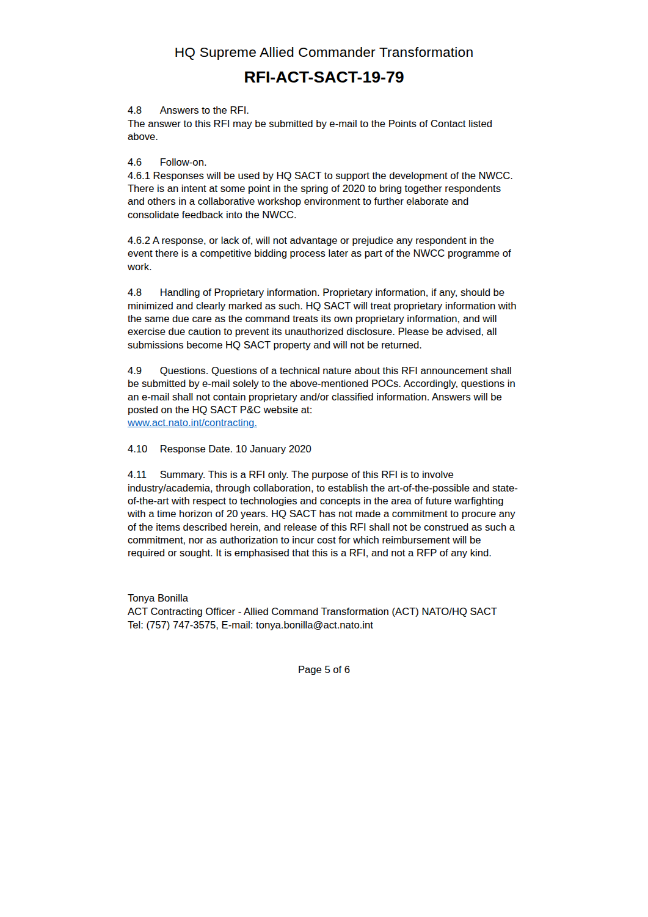HQ Supreme Allied Commander Transformation
RFI-ACT-SACT-19-79
4.8 Answers to the RFI.
The answer to this RFI may be submitted by e-mail to the Points of Contact listed above.
4.6 Follow-on.
4.6.1 Responses will be used by HQ SACT to support the development of the NWCC. There is an intent at some point in the spring of 2020 to bring together respondents and others in a collaborative workshop environment to further elaborate and consolidate feedback into the NWCC.
4.6.2 A response, or lack of, will not advantage or prejudice any respondent in the event there is a competitive bidding process later as part of the NWCC programme of work.
4.8 Handling of Proprietary information. Proprietary information, if any, should be minimized and clearly marked as such. HQ SACT will treat proprietary information with the same due care as the command treats its own proprietary information, and will exercise due caution to prevent its unauthorized disclosure. Please be advised, all submissions become HQ SACT property and will not be returned.
4.9 Questions. Questions of a technical nature about this RFI announcement shall be submitted by e-mail solely to the above-mentioned POCs. Accordingly, questions in an e-mail shall not contain proprietary and/or classified information. Answers will be posted on the HQ SACT P&C website at:
www.act.nato.int/contracting.
4.10 Response Date. 10 January 2020
4.11 Summary. This is a RFI only. The purpose of this RFI is to involve industry/academia, through collaboration, to establish the art-of-the-possible and state-of-the-art with respect to technologies and concepts in the area of future warfighting with a time horizon of 20 years. HQ SACT has not made a commitment to procure any of the items described herein, and release of this RFI shall not be construed as such a commitment, nor as authorization to incur cost for which reimbursement will be required or sought. It is emphasised that this is a RFI, and not a RFP of any kind.
Tonya Bonilla
ACT Contracting Officer - Allied Command Transformation (ACT) NATO/HQ SACT
Tel: (757) 747-3575, E-mail: tonya.bonilla@act.nato.int
Page 5 of 6